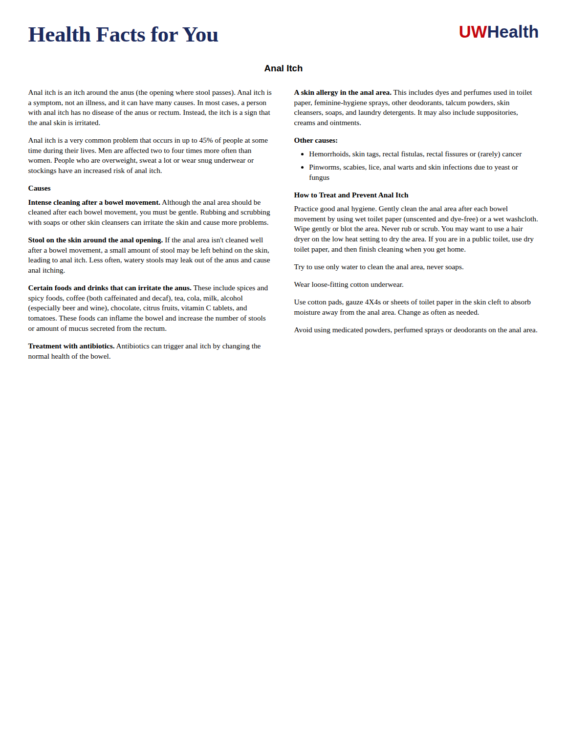Health Facts for You
UW Health
Anal Itch
Anal itch is an itch around the anus (the opening where stool passes). Anal itch is a symptom, not an illness, and it can have many causes. In most cases, a person with anal itch has no disease of the anus or rectum. Instead, the itch is a sign that the anal skin is irritated.
Anal itch is a very common problem that occurs in up to 45% of people at some time during their lives. Men are affected two to four times more often than women. People who are overweight, sweat a lot or wear snug underwear or stockings have an increased risk of anal itch.
Causes
Intense cleaning after a bowel movement. Although the anal area should be cleaned after each bowel movement, you must be gentle. Rubbing and scrubbing with soaps or other skin cleansers can irritate the skin and cause more problems.
Stool on the skin around the anal opening. If the anal area isn't cleaned well after a bowel movement, a small amount of stool may be left behind on the skin, leading to anal itch. Less often, watery stools may leak out of the anus and cause anal itching.
Certain foods and drinks that can irritate the anus. These include spices and spicy foods, coffee (both caffeinated and decaf), tea, cola, milk, alcohol (especially beer and wine), chocolate, citrus fruits, vitamin C tablets, and tomatoes. These foods can inflame the bowel and increase the number of stools or amount of mucus secreted from the rectum.
Treatment with antibiotics. Antibiotics can trigger anal itch by changing the normal health of the bowel.
A skin allergy in the anal area. This includes dyes and perfumes used in toilet paper, feminine-hygiene sprays, other deodorants, talcum powders, skin cleansers, soaps, and laundry detergents. It may also include suppositories, creams and ointments.
Other causes:
Hemorrhoids, skin tags, rectal fistulas, rectal fissures or (rarely) cancer
Pinworms, scabies, lice, anal warts and skin infections due to yeast or fungus
How to Treat and Prevent Anal Itch
Practice good anal hygiene. Gently clean the anal area after each bowel movement by using wet toilet paper (unscented and dye-free) or a wet washcloth. Wipe gently or blot the area. Never rub or scrub. You may want to use a hair dryer on the low heat setting to dry the area. If you are in a public toilet, use dry toilet paper, and then finish cleaning when you get home.
Try to use only water to clean the anal area, never soaps.
Wear loose-fitting cotton underwear.
Use cotton pads, gauze 4X4s or sheets of toilet paper in the skin cleft to absorb moisture away from the anal area. Change as often as needed.
Avoid using medicated powders, perfumed sprays or deodorants on the anal area.